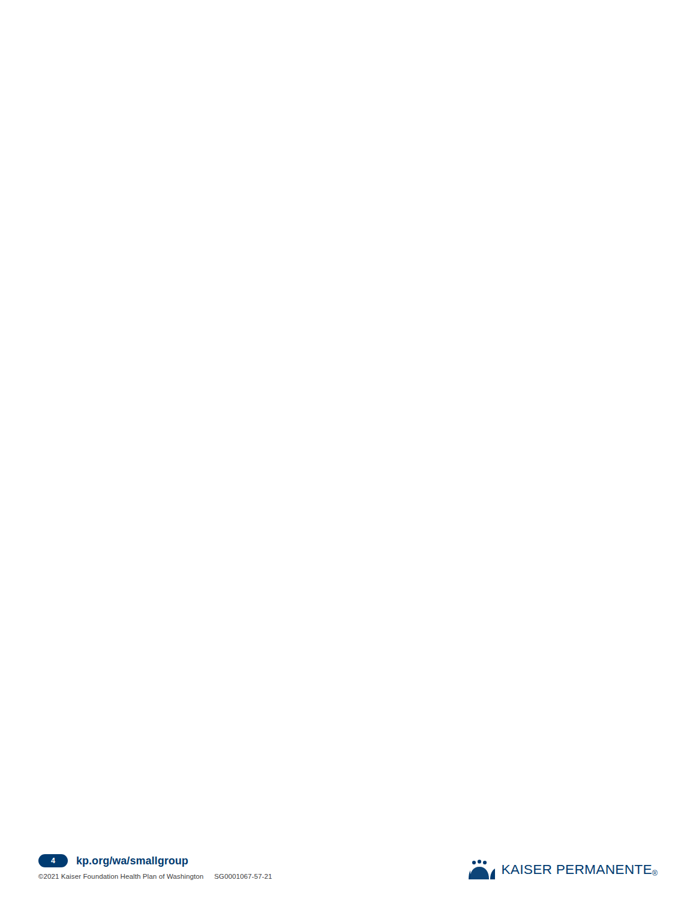4 kp.org/wa/smallgroup
©2021 Kaiser Foundation Health Plan of Washington SG0001067-57-21
KAISER PERMANENTE®